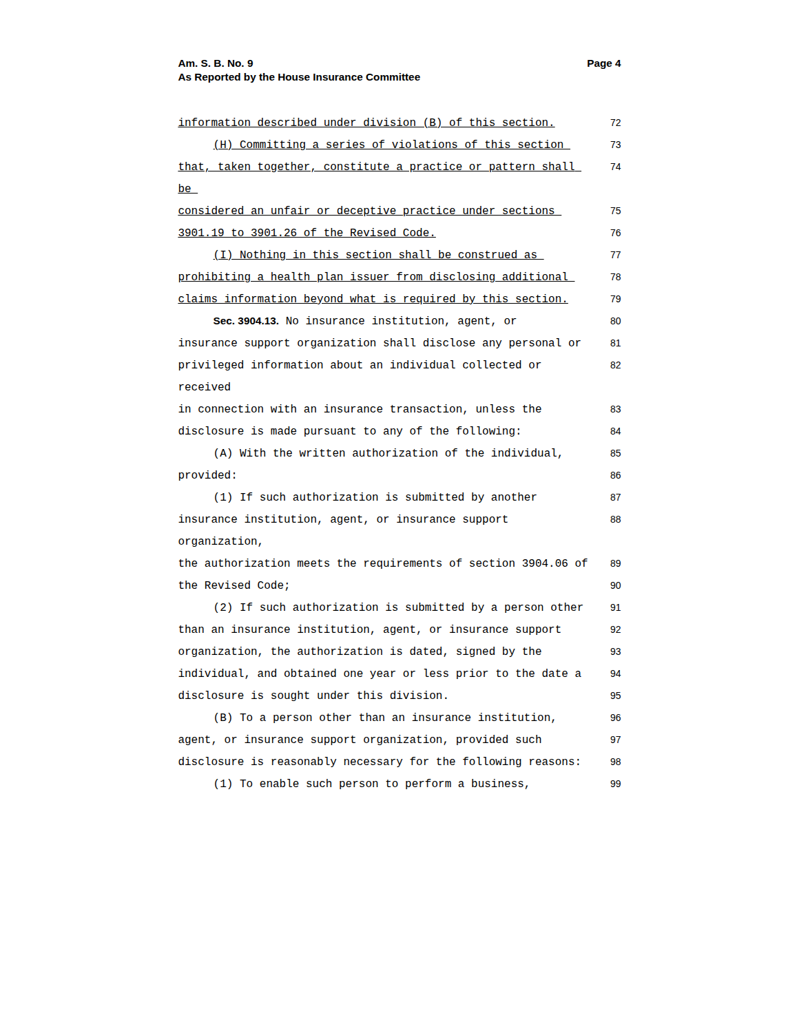Am. S. B. No. 9
As Reported by the House Insurance Committee
Page 4
information described under division (B) of this section. 72
(H) Committing a series of violations of this section 73
that, taken together, constitute a practice or pattern shall be 74
considered an unfair or deceptive practice under sections 75
3901.19 to 3901.26 of the Revised Code. 76
(I) Nothing in this section shall be construed as 77
prohibiting a health plan issuer from disclosing additional 78
claims information beyond what is required by this section. 79
Sec. 3904.13. No insurance institution, agent, or 80
insurance support organization shall disclose any personal or 81
privileged information about an individual collected or received 82
in connection with an insurance transaction, unless the 83
disclosure is made pursuant to any of the following: 84
(A) With the written authorization of the individual, 85
provided: 86
(1) If such authorization is submitted by another 87
insurance institution, agent, or insurance support organization, 88
the authorization meets the requirements of section 3904.06 of 89
the Revised Code; 90
(2) If such authorization is submitted by a person other 91
than an insurance institution, agent, or insurance support 92
organization, the authorization is dated, signed by the 93
individual, and obtained one year or less prior to the date a 94
disclosure is sought under this division. 95
(B) To a person other than an insurance institution, 96
agent, or insurance support organization, provided such 97
disclosure is reasonably necessary for the following reasons: 98
(1) To enable such person to perform a business, 99